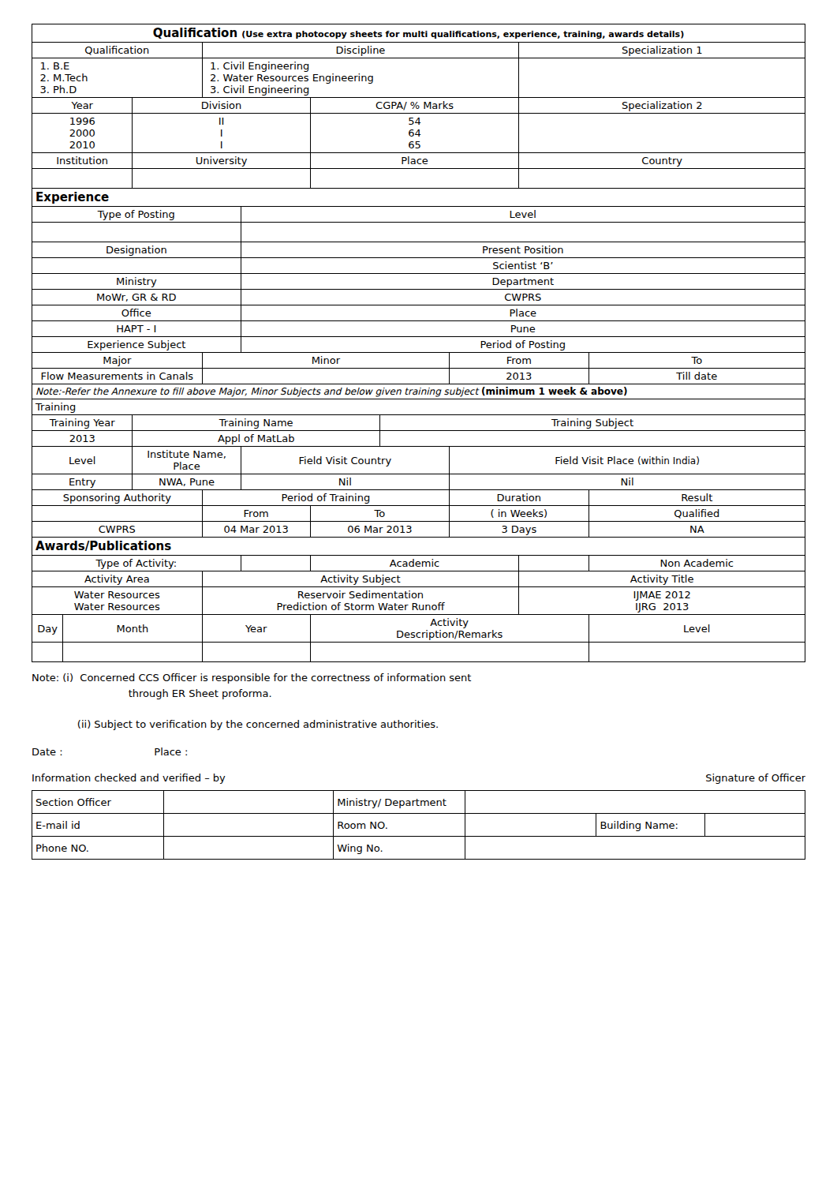| Qualification (Use extra photocopy sheets for multi qualifications, experience, training, awards details) |
| Qualification | Discipline | Specialization 1 |
| B.E M.Tech Ph.D | Civil Engineering Water Resources Engineering Civil Engineering | |
| Year | Division | CGPA/ % Marks | Specialization 2 |
| 1996 2000 2010 | II I I | 54 64 65 | |
| Institution | University | Place | Country |
| Experience |
| Type of Posting | Level |
| Designation | Present Position |
| | Scientist ‘B’ |
| Ministry | Department |
| MoWr, GR & RD | CWPRS |
| Office | Place |
| HAPT - I | Pune |
| Experience Subject | Period of Posting |
| Major | Minor | From | To |
| Flow Measurements in Canals | | 2013 | Till date |
| Note:-Refer the Annexure to fill above Major, Minor Subjects and below given training subject (minimum 1 week & above) |
| Training |
| Training Year | Training Name | Training Subject |
| 2013 | Appl of MatLab | |
| Level | Institute Name, Place | Field Visit Country | Field Visit Place (within India) |
| Entry | NWA, Pune | Nil | Nil |
| Sponsoring Authority | Period of Training | Duration | Result |
| | From | To | ( in Weeks) | Qualified |
| CWPRS | 04 Mar 2013 | 06 Mar 2013 | 3 Days | NA |
| Awards/Publications |
| Type of Activity: | | Academic | | Non Academic |
| Activity Area | Activity Subject | Activity Title |
| Water Resources Water Resources | Reservoir Sedimentation Prediction of Storm Water Runoff | IJMAE 2012 IJRG 2013 |
| Day | Month | Year | Activity Description/Remarks | Level |
Note: (i) Concerned CCS Officer is responsible for the correctness of information sent through ER Sheet proforma.
(ii) Subject to verification by the concerned administrative authorities.
Date : Place :
Information checked and verified – by Signature of Officer
| Section Officer | | Ministry/ Department | |
| E-mail id | | Room NO. | | Building Name: | |
| Phone NO. | | Wing No. | |